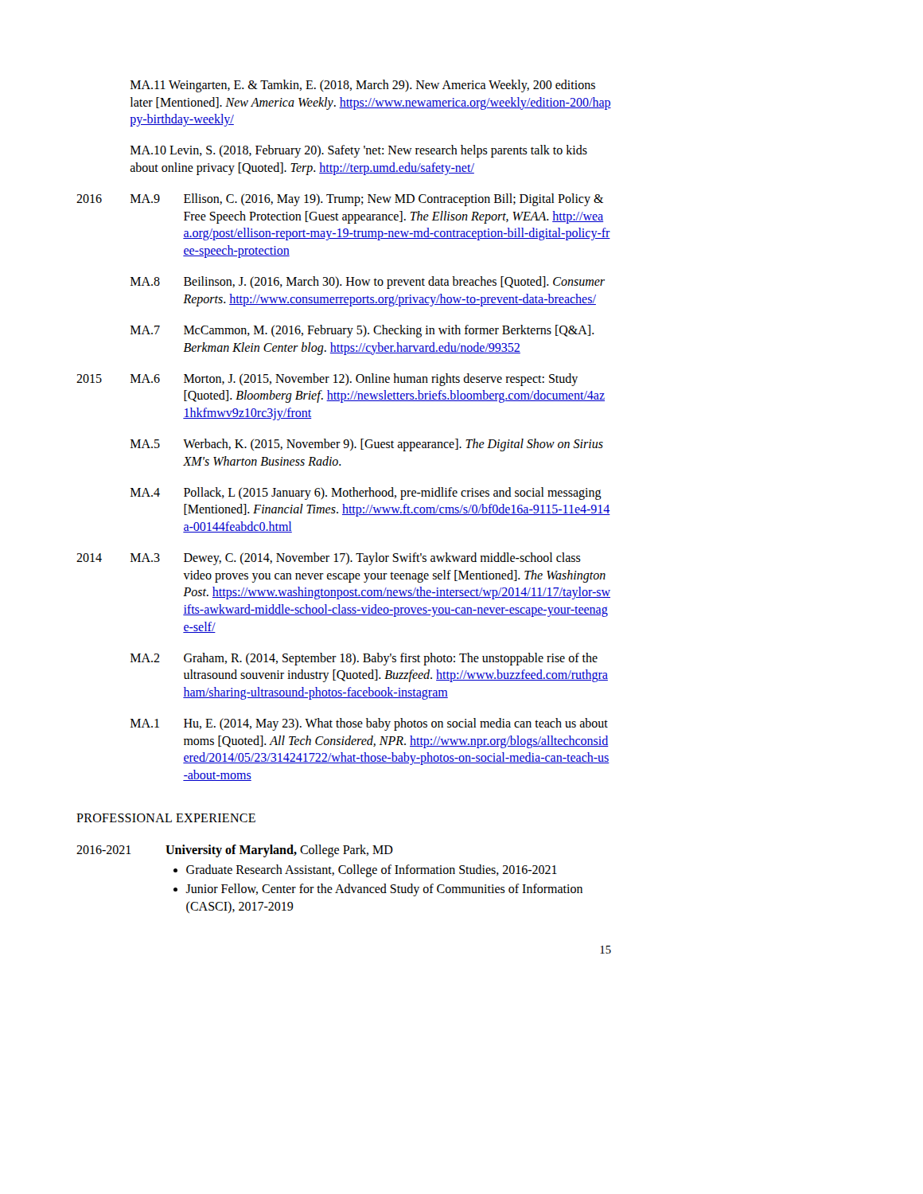MA.11 Weingarten, E. & Tamkin, E. (2018, March 29). New America Weekly, 200 editions later [Mentioned]. New America Weekly. https://www.newamerica.org/weekly/edition-200/happy-birthday-weekly/
MA.10 Levin, S. (2018, February 20). Safety 'net: New research helps parents talk to kids about online privacy [Quoted]. Terp. http://terp.umd.edu/safety-net/
2016
MA.9
Ellison, C. (2016, May 19). Trump; New MD Contraception Bill; Digital Policy & Free Speech Protection [Guest appearance]. The Ellison Report, WEAA. http://weaa.org/post/ellison-report-may-19-trump-new-md-contraception-bill-digital-policy-free-speech-protection
MA.8
Beilinson, J. (2016, March 30). How to prevent data breaches [Quoted]. Consumer Reports. http://www.consumerreports.org/privacy/how-to-prevent-data-breaches/
MA.7
McCammon, M. (2016, February 5). Checking in with former Berkterns [Q&A]. Berkman Klein Center blog. https://cyber.harvard.edu/node/99352
2015
MA.6
Morton, J. (2015, November 12). Online human rights deserve respect: Study [Quoted]. Bloomberg Brief. http://newsletters.briefs.bloomberg.com/document/4az1hkfmwv9z10rc3jy/front
MA.5
Werbach, K. (2015, November 9). [Guest appearance]. The Digital Show on Sirius XM's Wharton Business Radio.
MA.4
Pollack, L (2015 January 6). Motherhood, pre-midlife crises and social messaging [Mentioned]. Financial Times. http://www.ft.com/cms/s/0/bf0de16a-9115-11e4-914a-00144feabdc0.html
2014
MA.3
Dewey, C. (2014, November 17). Taylor Swift's awkward middle-school class video proves you can never escape your teenage self [Mentioned]. The Washington Post. https://www.washingtonpost.com/news/the-intersect/wp/2014/11/17/taylor-swifts-awkward-middle-school-class-video-proves-you-can-never-escape-your-teenage-self/
MA.2
Graham, R. (2014, September 18). Baby's first photo: The unstoppable rise of the ultrasound souvenir industry [Quoted]. Buzzfeed. http://www.buzzfeed.com/ruthgraham/sharing-ultrasound-photos-facebook-instagram
MA.1
Hu, E. (2014, May 23). What those baby photos on social media can teach us about moms [Quoted]. All Tech Considered, NPR. http://www.npr.org/blogs/alltechconsidered/2014/05/23/314241722/what-those-baby-photos-on-social-media-can-teach-us-about-moms
PROFESSIONAL EXPERIENCE
2016-2021
University of Maryland, College Park, MD
Graduate Research Assistant, College of Information Studies, 2016-2021
Junior Fellow, Center for the Advanced Study of Communities of Information (CASCI), 2017-2019
15